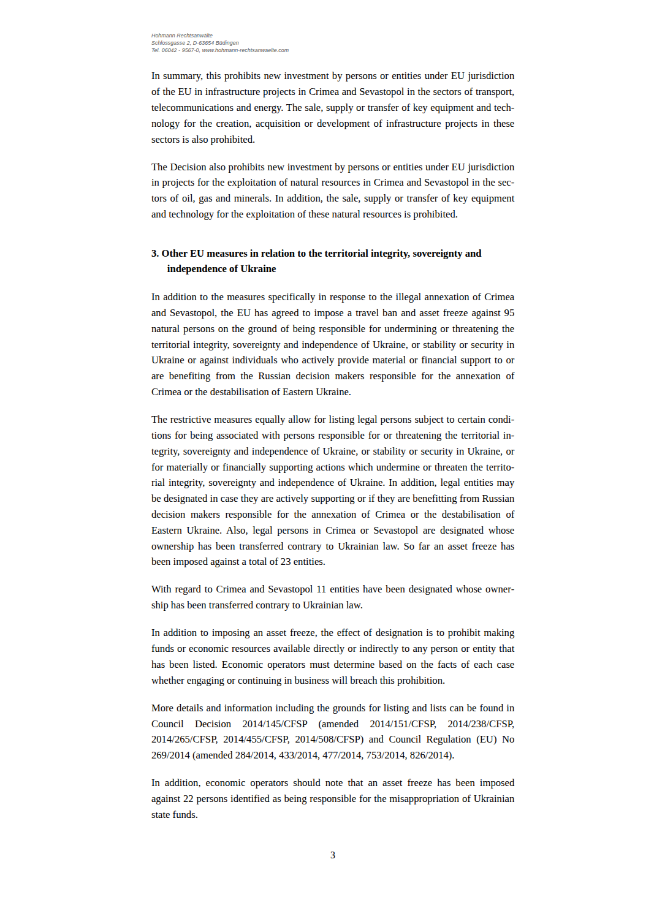Hohmann Rechtsanwälte
Schlossgasse 2, D-63654 Büdingen
Tel. 06042 - 9567-0, www.hohmann-rechtsanwaelte.com
In summary, this prohibits new investment by persons or entities under EU jurisdiction of the EU in infrastructure projects in Crimea and Sevastopol in the sectors of transport, telecommunications and energy. The sale, supply or transfer of key equipment and technology for the creation, acquisition or development of infrastructure projects in these sectors is also prohibited.
The Decision also prohibits new investment by persons or entities under EU jurisdiction in projects for the exploitation of natural resources in Crimea and Sevastopol in the sectors of oil, gas and minerals. In addition, the sale, supply or transfer of key equipment and technology for the exploitation of these natural resources is prohibited.
3. Other EU measures in relation to the territorial integrity, sovereignty and independence of Ukraine
In addition to the measures specifically in response to the illegal annexation of Crimea and Sevastopol, the EU has agreed to impose a travel ban and asset freeze against 95 natural persons on the ground of being responsible for undermining or threatening the territorial integrity, sovereignty and independence of Ukraine, or stability or security in Ukraine or against individuals who actively provide material or financial support to or are benefiting from the Russian decision makers responsible for the annexation of Crimea or the destabilisation of Eastern Ukraine.
The restrictive measures equally allow for listing legal persons subject to certain conditions for being associated with persons responsible for or threatening the territorial integrity, sovereignty and independence of Ukraine, or stability or security in Ukraine, or for materially or financially supporting actions which undermine or threaten the territorial integrity, sovereignty and independence of Ukraine. In addition, legal entities may be designated in case they are actively supporting or if they are benefitting from Russian decision makers responsible for the annexation of Crimea or the destabilisation of Eastern Ukraine. Also, legal persons in Crimea or Sevastopol are designated whose ownership has been transferred contrary to Ukrainian law. So far an asset freeze has been imposed against a total of 23 entities.
With regard to Crimea and Sevastopol 11 entities have been designated whose ownership has been transferred contrary to Ukrainian law.
In addition to imposing an asset freeze, the effect of designation is to prohibit making funds or economic resources available directly or indirectly to any person or entity that has been listed. Economic operators must determine based on the facts of each case whether engaging or continuing in business will breach this prohibition.
More details and information including the grounds for listing and lists can be found in Council Decision 2014/145/CFSP (amended 2014/151/CFSP, 2014/238/CFSP, 2014/265/CFSP, 2014/455/CFSP, 2014/508/CFSP) and Council Regulation (EU) No 269/2014 (amended 284/2014, 433/2014, 477/2014, 753/2014, 826/2014).
In addition, economic operators should note that an asset freeze has been imposed against 22 persons identified as being responsible for the misappropriation of Ukrainian state funds.
3